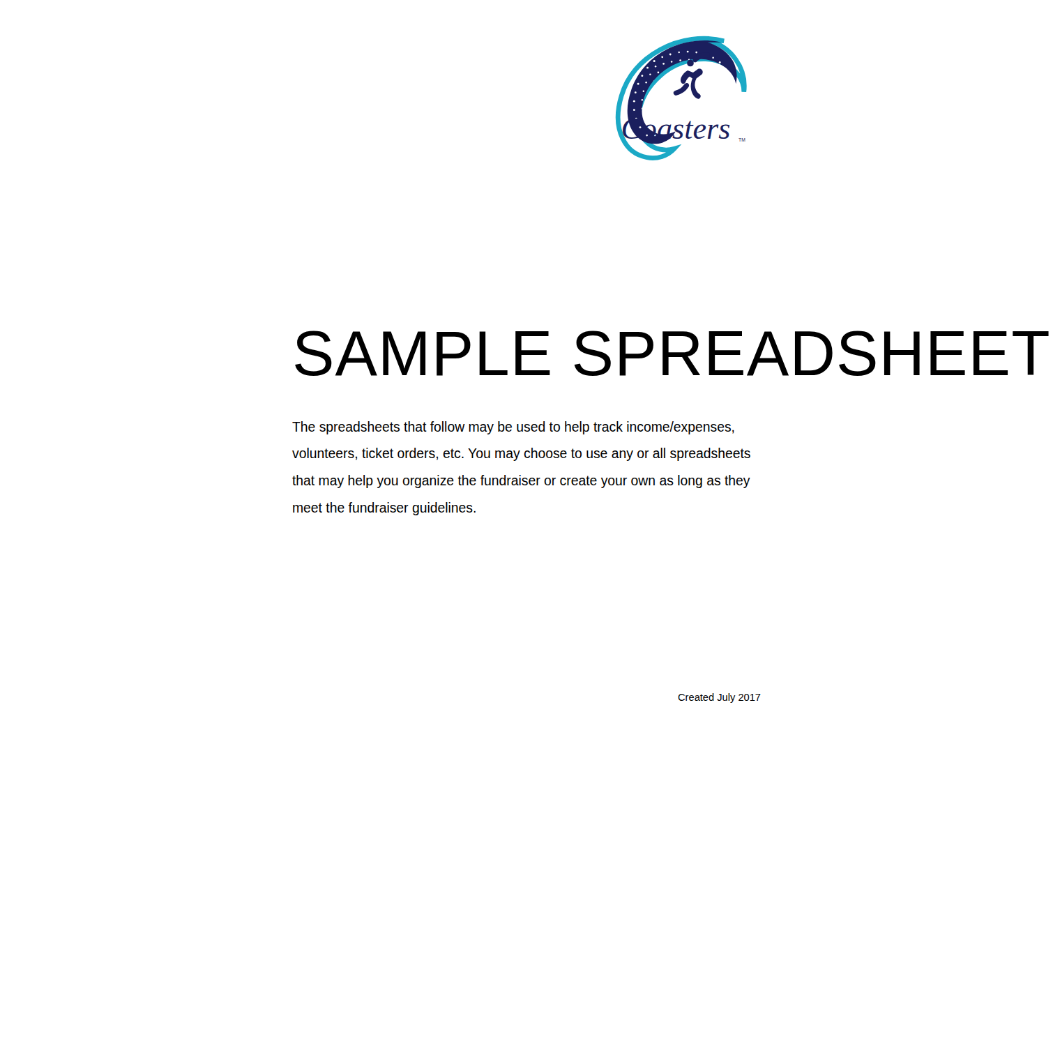Coasters TM
Sample Spreadsheets
The spreadsheets that follow may be used to help track income/expenses, volunteers, ticket orders, etc. You may choose to use any or all spreadsheets that may help you organize the fundraiser or create your own as long as they meet the fundraiser guidelines.
Created July 2017